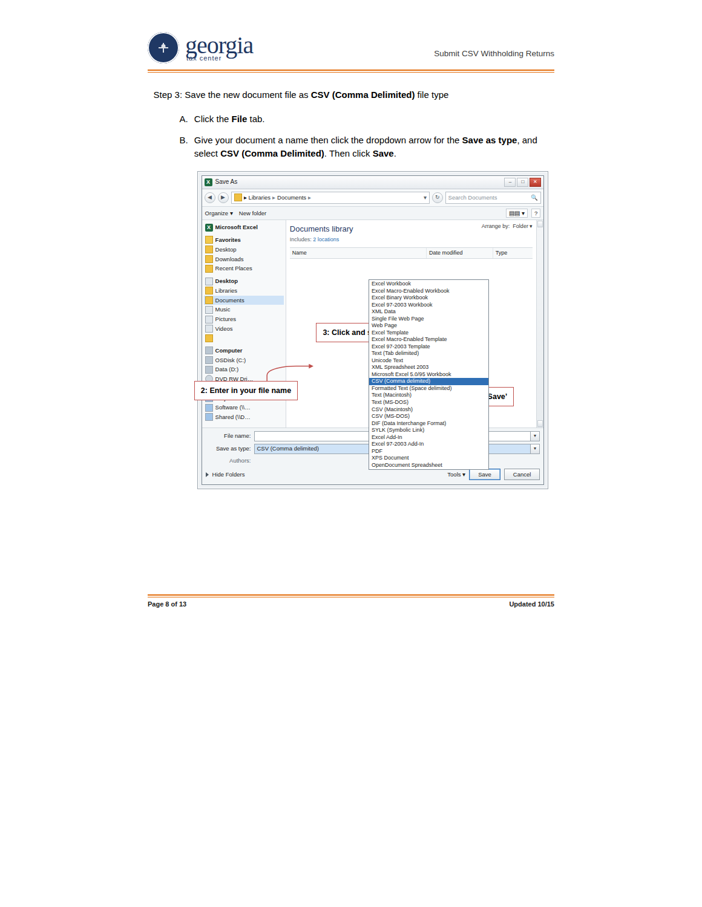georgia
tax center
Submit CSV Withholding Returns
Step 3: Save the new document file as CSV (Comma Delimited) file type
Click the File tab.
Give your document a name then click the dropdown arrow for the Save as type, and select CSV (Comma Delimited). Then click Save.
XSave As
–□✕
◀
▶
▸ Libraries▸ Documents▸ ▾
↻
Search Documents🔍
Organize ▾ New folder
▤▤ ▾ ?
XMicrosoft Excel
Favorites
Desktop
Downloads
Recent Places
Desktop
Libraries
Documents
Music
Pictures
Videos
Computer
OSDisk (C:)
Data (D:)
DVD RW Dri…
egreen (\\d…
ProjectConv…
Software (\\…
Shared (\\D…
Documents library
Includes: 2 locations
Arrange by: Folder ▾
Name
Date modified
Type
Excel Workbook
Excel Macro-Enabled Workbook
Excel Binary Workbook
Excel 97-2003 Workbook
XML Data
Single File Web Page
Web Page
Excel Template
Excel Macro-Enabled Template
Excel 97-2003 Template
Text (Tab delimited)
Unicode Text
XML Spreadsheet 2003
Microsoft Excel 5.0/95 Workbook
CSV (Comma delimited)
Formatted Text (Space delimited)
Text (Macintosh)
Text (MS-DOS)
CSV (Macintosh)
CSV (MS-DOS)
DIF (Data Interchange Format)
SYLK (Symbolic Link)
Excel Add-In
Excel 97-2003 Add-In
PDF
XPS Document
OpenDocument Spreadsheet
File name:
▾
Save as type:
CSV (Comma delimited)▾
Authors:
Hide Folders
Tools ▾ Save Cancel
3: Click and select CSV
2: Enter in your file name
4: Click ‘Save’
Page 8 of 13 Updated 10/15